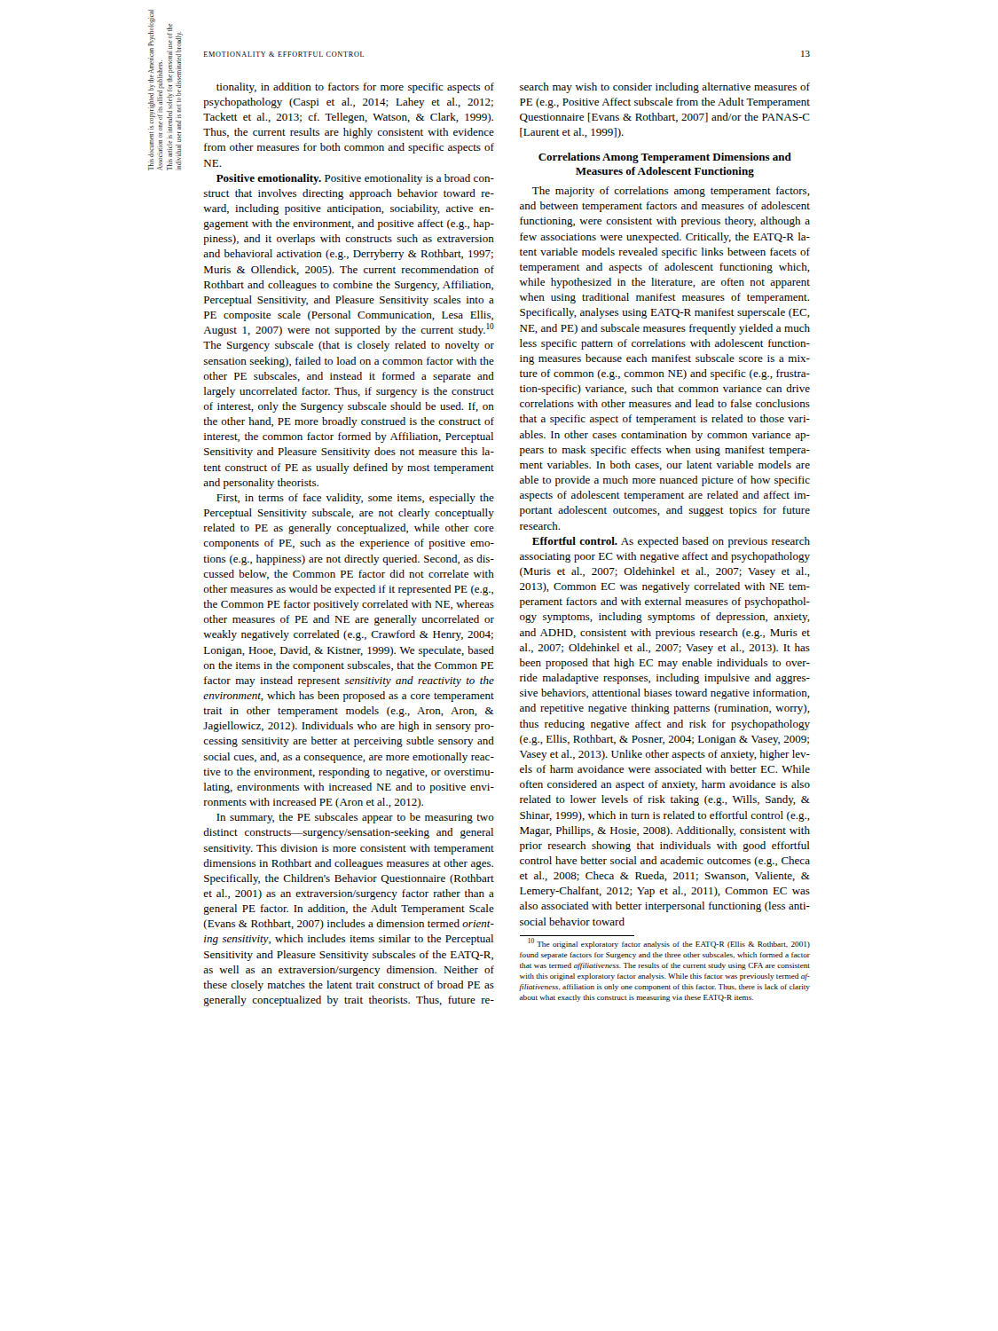This document is copyrighted by the American Psychological Association or one of its allied publishers.
This article is intended solely for the personal use of the individual user and is not to be disseminated broadly.
Emotionality & Effortful Control 13
tionality, in addition to factors for more specific aspects of psychopathology (Caspi et al., 2014; Lahey et al., 2012; Tackett et al., 2013; cf. Tellegen, Watson, & Clark, 1999). Thus, the current results are highly consistent with evidence from other measures for both common and specific aspects of NE.
Positive emotionality. Positive emotionality is a broad construct that involves directing approach behavior toward reward, including positive anticipation, sociability, active engagement with the environment, and positive affect (e.g., happiness), and it overlaps with constructs such as extraversion and behavioral activation (e.g., Derryberry & Rothbart, 1997; Muris & Ollendick, 2005). The current recommendation of Rothbart and colleagues to combine the Surgency, Affiliation, Perceptual Sensitivity, and Pleasure Sensitivity scales into a PE composite scale (Personal Communication, Lesa Ellis, August 1, 2007) were not supported by the current study.10 The Surgency subscale (that is closely related to novelty or sensation seeking), failed to load on a common factor with the other PE subscales, and instead it formed a separate and largely uncorrelated factor. Thus, if surgency is the construct of interest, only the Surgency subscale should be used. If, on the other hand, PE more broadly construed is the construct of interest, the common factor formed by Affiliation, Perceptual Sensitivity and Pleasure Sensitivity does not measure this latent construct of PE as usually defined by most temperament and personality theorists.
First, in terms of face validity, some items, especially the Perceptual Sensitivity subscale, are not clearly conceptually related to PE as generally conceptualized, while other core components of PE, such as the experience of positive emotions (e.g., happiness) are not directly queried. Second, as discussed below, the Common PE factor did not correlate with other measures as would be expected if it represented PE (e.g., the Common PE factor positively correlated with NE, whereas other measures of PE and NE are generally uncorrelated or weakly negatively correlated (e.g., Crawford & Henry, 2004; Lonigan, Hooe, David, & Kistner, 1999). We speculate, based on the items in the component subscales, that the Common PE factor may instead represent sensitivity and reactivity to the environment, which has been proposed as a core temperament trait in other temperament models (e.g., Aron, Aron, & Jagiellowicz, 2012). Individuals who are high in sensory processing sensitivity are better at perceiving subtle sensory and social cues, and, as a consequence, are more emotionally reactive to the environment, responding to negative, or overstimulating, environments with increased NE and to positive environments with increased PE (Aron et al., 2012).
In summary, the PE subscales appear to be measuring two distinct constructs—surgency/sensation-seeking and general sensitivity. This division is more consistent with temperament dimensions in Rothbart and colleagues measures at other ages. Specifically, the Children's Behavior Questionnaire (Rothbart et al., 2001) as an extraversion/surgency factor rather than a general PE factor. In addition, the Adult Temperament Scale (Evans & Rothbart, 2007) includes a dimension termed orienting sensitivity, which includes items similar to the Perceptual Sensitivity and Pleasure Sensitivity subscales of the EATQ-R, as well as an extraversion/surgency dimension. Neither of these closely matches the latent trait construct of broad PE as generally conceptualized by trait theorists. Thus, future research may wish to consider including alternative measures of PE (e.g., Positive Affect subscale from the Adult Temperament Questionnaire [Evans & Rothbart, 2007] and/or the PANAS-C [Laurent et al., 1999]).
Correlations Among Temperament Dimensions and
Measures of Adolescent Functioning
The majority of correlations among temperament factors, and between temperament factors and measures of adolescent functioning, were consistent with previous theory, although a few associations were unexpected. Critically, the EATQ-R latent variable models revealed specific links between facets of temperament and aspects of adolescent functioning which, while hypothesized in the literature, are often not apparent when using traditional manifest measures of temperament. Specifically, analyses using EATQ-R manifest superscale (EC, NE, and PE) and subscale measures frequently yielded a much less specific pattern of correlations with adolescent functioning measures because each manifest subscale score is a mixture of common (e.g., common NE) and specific (e.g., frustration-specific) variance, such that common variance can drive correlations with other measures and lead to false conclusions that a specific aspect of temperament is related to those variables. In other cases contamination by common variance appears to mask specific effects when using manifest temperament variables. In both cases, our latent variable models are able to provide a much more nuanced picture of how specific aspects of adolescent temperament are related and affect important adolescent outcomes, and suggest topics for future research.
Effortful control. As expected based on previous research associating poor EC with negative affect and psychopathology (Muris et al., 2007; Oldehinkel et al., 2007; Vasey et al., 2013), Common EC was negatively correlated with NE temperament factors and with external measures of psychopathology symptoms, including symptoms of depression, anxiety, and ADHD, consistent with previous research (e.g., Muris et al., 2007; Oldehinkel et al., 2007; Vasey et al., 2013). It has been proposed that high EC may enable individuals to override maladaptive responses, including impulsive and aggressive behaviors, attentional biases toward negative information, and repetitive negative thinking patterns (rumination, worry), thus reducing negative affect and risk for psychopathology (e.g., Ellis, Rothbart, & Posner, 2004; Lonigan & Vasey, 2009; Vasey et al., 2013). Unlike other aspects of anxiety, higher levels of harm avoidance were associated with better EC. While often considered an aspect of anxiety, harm avoidance is also related to lower levels of risk taking (e.g., Wills, Sandy, & Shinar, 1999), which in turn is related to effortful control (e.g., Magar, Phillips, & Hosie, 2008). Additionally, consistent with prior research showing that individuals with good effortful control have better social and academic outcomes (e.g., Checa et al., 2008; Checa & Rueda, 2011; Swanson, Valiente, & Lemery-Chalfant, 2012; Yap et al., 2011), Common EC was also associated with better interpersonal functioning (less antisocial behavior toward
10 The original exploratory factor analysis of the EATQ-R (Ellis & Rothbart, 2001) found separate factors for Surgency and the three other subscales, which formed a factor that was termed affiliativeness. The results of the current study using CFA are consistent with this original exploratory factor analysis. While this factor was previously termed affiliativeness, affiliation is only one component of this factor. Thus, there is lack of clarity about what exactly this construct is measuring via these EATQ-R items.